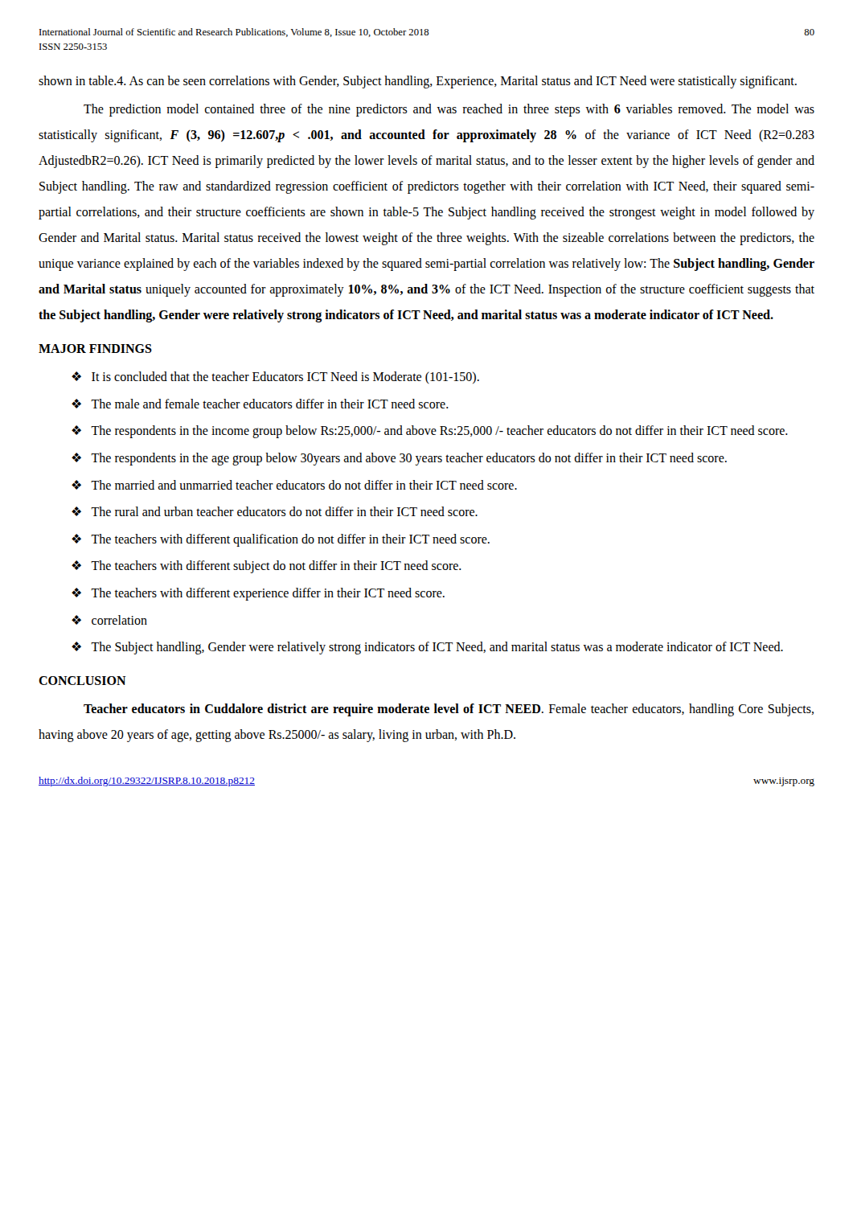International Journal of Scientific and Research Publications, Volume 8, Issue 10, October 2018
80
ISSN 2250-3153
shown in table.4. As can be seen correlations with Gender, Subject handling, Experience, Marital status and ICT Need were statistically significant.
The prediction model contained three of the nine predictors and was reached in three steps with 6 variables removed. The model was statistically significant, F (3, 96) =12.607, p < .001, and accounted for approximately 28 % of the variance of ICT Need (R2=0.283 AdjustedbR2=0.26). ICT Need is primarily predicted by the lower levels of marital status, and to the lesser extent by the higher levels of gender and Subject handling. The raw and standardized regression coefficient of predictors together with their correlation with ICT Need, their squared semi-partial correlations, and their structure coefficients are shown in table-5 The Subject handling received the strongest weight in model followed by Gender and Marital status. Marital status received the lowest weight of the three weights. With the sizeable correlations between the predictors, the unique variance explained by each of the variables indexed by the squared semi-partial correlation was relatively low: The Subject handling, Gender and Marital status uniquely accounted for approximately 10%, 8%, and 3% of the ICT Need. Inspection of the structure coefficient suggests that the Subject handling, Gender were relatively strong indicators of ICT Need, and marital status was a moderate indicator of ICT Need.
MAJOR FINDINGS
It is concluded that the teacher Educators ICT Need is Moderate (101-150).
The male and female teacher educators differ in their ICT need score.
The respondents in the income group below Rs:25,000/- and above Rs:25,000 /- teacher educators do not differ in their ICT need score.
The respondents in the age group below 30years and above 30 years teacher educators do not differ in their ICT need score.
The married and unmarried teacher educators do not differ in their ICT need score.
The rural and urban teacher educators do not differ in their ICT need score.
The teachers with different qualification do not differ in their ICT need score.
The teachers with different subject do not differ in their ICT need score.
The teachers with different experience differ in their ICT need score.
correlation
The Subject handling, Gender were relatively strong indicators of ICT Need, and marital status was a moderate indicator of ICT Need.
CONCLUSION
Teacher educators in Cuddalore district are require moderate level of ICT NEED. Female teacher educators, handling Core Subjects, having above 20 years of age, getting above Rs.25000/- as salary, living in urban, with Ph.D.
http://dx.doi.org/10.29322/IJSRP.8.10.2018.p8212
www.ijsrp.org